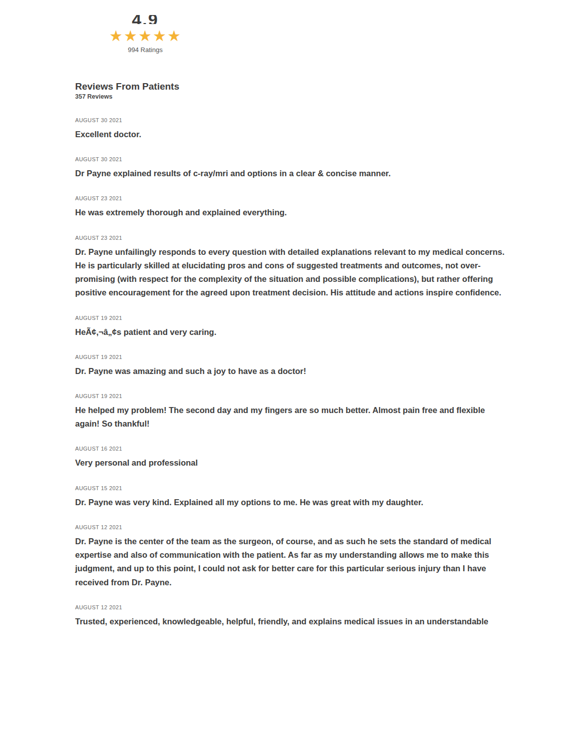4.9
★★★★★
994 Ratings
Reviews From Patients
357 Reviews
AUGUST 30 2021
Excellent doctor.
AUGUST 30 2021
Dr Payne explained results of c-ray/mri and options in a clear & concise manner.
AUGUST 23 2021
He was extremely thorough and explained everything.
AUGUST 23 2021
Dr. Payne unfailingly responds to every question with detailed explanations relevant to my medical concerns. He is particularly skilled at elucidating pros and cons of suggested treatments and outcomes, not over-promising (with respect for the complexity of the situation and possible complications), but rather offering positive encouragement for the agreed upon treatment decision. His attitude and actions inspire confidence.
AUGUST 19 2021
HeÃ¢,¬â„¢s patient and very caring.
AUGUST 19 2021
Dr. Payne was amazing and such a joy to have as a doctor!
AUGUST 19 2021
He helped my problem! The second day and my fingers are so much better. Almost pain free and flexible again! So thankful!
AUGUST 16 2021
Very personal and professional
AUGUST 15 2021
Dr. Payne was very kind. Explained all my options to me. He was great with my daughter.
AUGUST 12 2021
Dr. Payne is the center of the team as the surgeon, of course, and as such he sets the standard of medical expertise and also of communication with the patient. As far as my understanding allows me to make this judgment, and up to this point, I could not ask for better care for this particular serious injury than I have received from Dr. Payne.
AUGUST 12 2021
Trusted, experienced, knowledgeable, helpful, friendly, and explains medical issues in an understandable way.